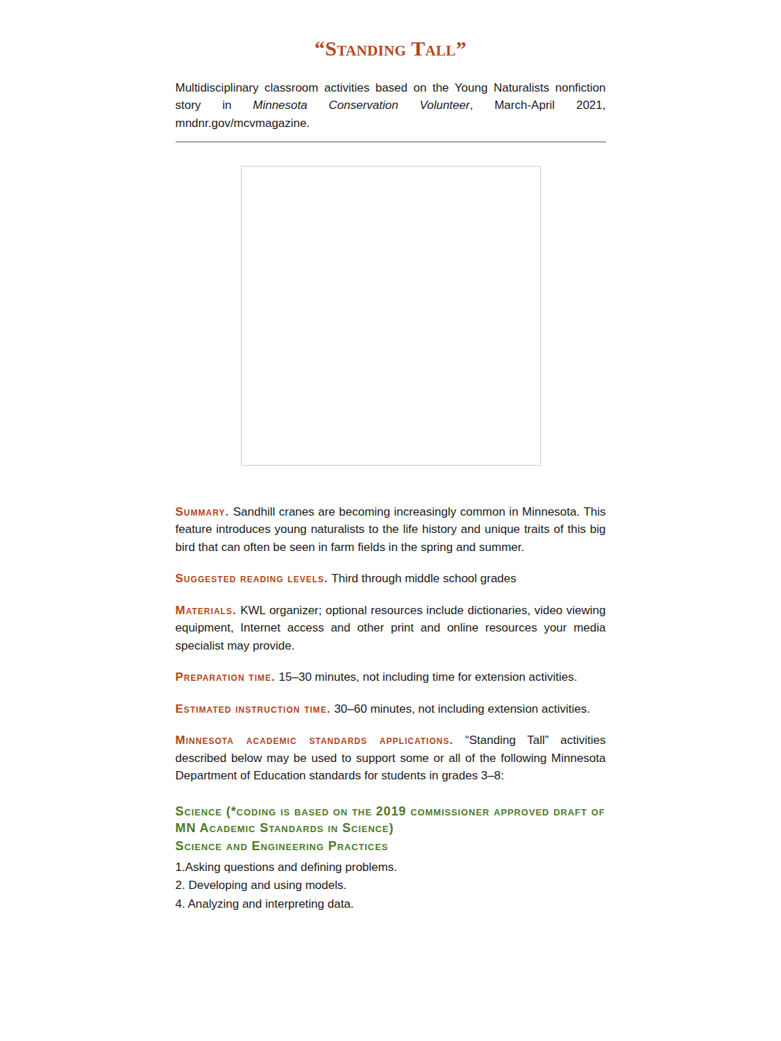“Standing Tall”
Multidisciplinary classroom activities based on the Young Naturalists nonfiction story in Minnesota Conservation Volunteer, March-April 2021, mndnr.gov/mcvmagazine.
Summary. Sandhill cranes are becoming increasingly common in Minnesota. This feature introduces young naturalists to the life history and unique traits of this big bird that can often be seen in farm fields in the spring and summer.
Suggested reading levels. Third through middle school grades
Materials. KWL organizer; optional resources include dictionaries, video viewing equipment, Internet access and other print and online resources your media specialist may provide.
Preparation time. 15–30 minutes, not including time for extension activities.
Estimated instruction time. 30–60 minutes, not including extension activities.
Minnesota academic standards applications. “Standing Tall” activities described below may be used to support some or all of the following Minnesota Department of Education standards for students in grades 3–8:
Science (*coding is based on the 2019 commissioner approved draft of MN Academic Standards in Science)
Science and Engineering Practices
1.Asking questions and defining problems.
2. Developing and using models.
4. Analyzing and interpreting data.